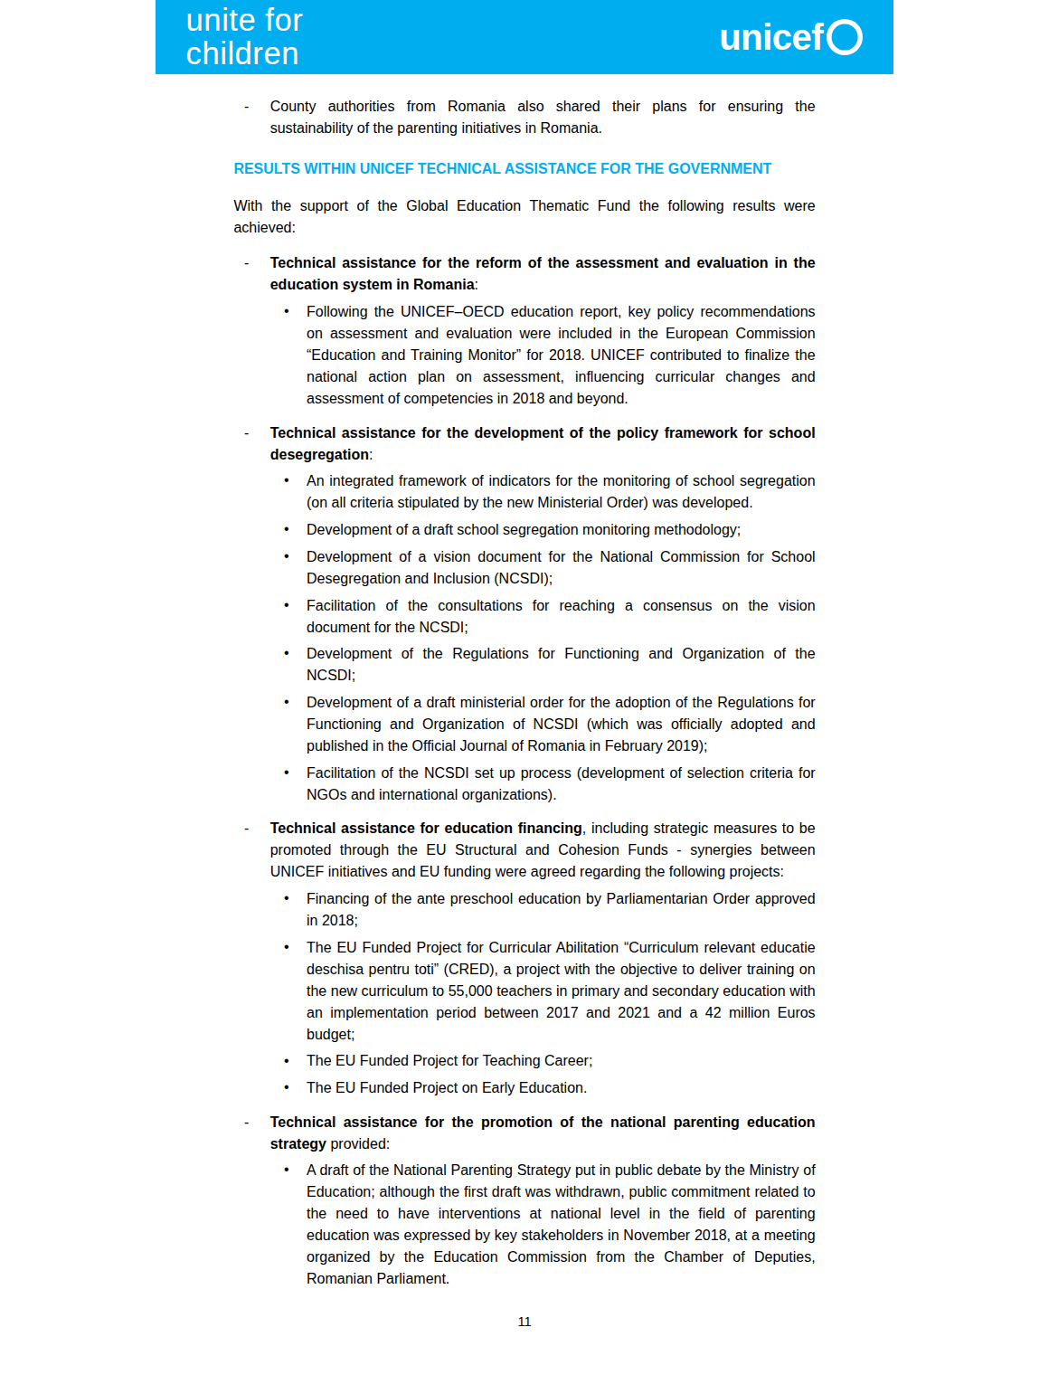unite for
children
unicef
County authorities from Romania also shared their plans for ensuring the sustainability of the parenting initiatives in Romania.
RESULTS WITHIN UNICEF TECHNICAL ASSISTANCE FOR THE GOVERNMENT
With the support of the Global Education Thematic Fund the following results were achieved:
Technical assistance for the reform of the assessment and evaluation in the education system in Romania:
Following the UNICEF–OECD education report, key policy recommendations on assessment and evaluation were included in the European Commission “Education and Training Monitor” for 2018. UNICEF contributed to finalize the national action plan on assessment, influencing curricular changes and assessment of competencies in 2018 and beyond.
Technical assistance for the development of the policy framework for school desegregation:
An integrated framework of indicators for the monitoring of school segregation (on all criteria stipulated by the new Ministerial Order) was developed.
Development of a draft school segregation monitoring methodology;
Development of a vision document for the National Commission for School Desegregation and Inclusion (NCSDI);
Facilitation of the consultations for reaching a consensus on the vision document for the NCSDI;
Development of the Regulations for Functioning and Organization of the NCSDI;
Development of a draft ministerial order for the adoption of the Regulations for Functioning and Organization of NCSDI (which was officially adopted and published in the Official Journal of Romania in February 2019);
Facilitation of the NCSDI set up process (development of selection criteria for NGOs and international organizations).
Technical assistance for education financing, including strategic measures to be promoted through the EU Structural and Cohesion Funds - synergies between UNICEF initiatives and EU funding were agreed regarding the following projects:
Financing of the ante preschool education by Parliamentarian Order approved in 2018;
The EU Funded Project for Curricular Abilitation “Curriculum relevant educatie deschisa pentru toti” (CRED), a project with the objective to deliver training on the new curriculum to 55,000 teachers in primary and secondary education with an implementation period between 2017 and 2021 and a 42 million Euros budget;
The EU Funded Project for Teaching Career;
The EU Funded Project on Early Education.
Technical assistance for the promotion of the national parenting education strategy provided:
A draft of the National Parenting Strategy put in public debate by the Ministry of Education; although the first draft was withdrawn, public commitment related to the need to have interventions at national level in the field of parenting education was expressed by key stakeholders in November 2018, at a meeting organized by the Education Commission from the Chamber of Deputies, Romanian Parliament.
11